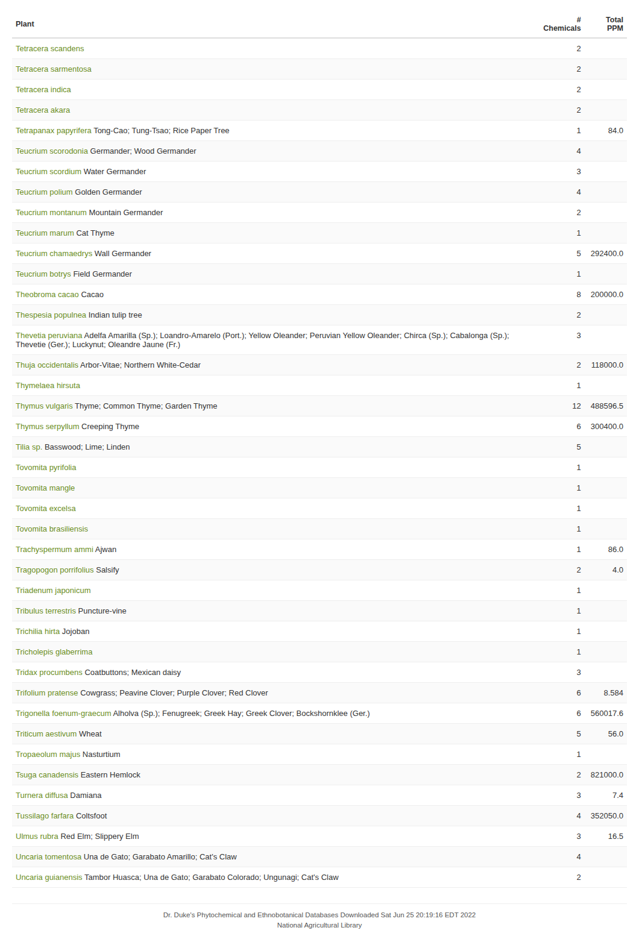| Plant | # Chemicals | Total PPM |
| --- | --- | --- |
| Tetracera scandens | 2 | |
| Tetracera sarmentosa | 2 | |
| Tetracera indica | 2 | |
| Tetracera akara | 2 | |
| Tetrapanax papyrifera Tong-Cao; Tung-Tsao; Rice Paper Tree | 1 | 84.0 |
| Teucrium scorodonia Germander; Wood Germander | 4 | |
| Teucrium scordium Water Germander | 3 | |
| Teucrium polium Golden Germander | 4 | |
| Teucrium montanum Mountain Germander | 2 | |
| Teucrium marum Cat Thyme | 1 | |
| Teucrium chamaedrys Wall Germander | 5 | 292400.0 |
| Teucrium botrys Field Germander | 1 | |
| Theobroma cacao Cacao | 8 | 200000.0 |
| Thespesia populnea Indian tulip tree | 2 | |
| Thevetia peruviana Adelfa Amarilla (Sp.); Loandro-Amarelo (Port.); Yellow Oleander; Peruvian Yellow Oleander; Chirca (Sp.); Cabalonga (Sp.); Thevetie (Ger.); Luckynut; Oleandre Jaune (Fr.) | 3 | |
| Thuja occidentalis Arbor-Vitae; Northern White-Cedar | 2 | 118000.0 |
| Thymelaea hirsuta | 1 | |
| Thymus vulgaris Thyme; Common Thyme; Garden Thyme | 12 | 488596.5 |
| Thymus serpyllum Creeping Thyme | 6 | 300400.0 |
| Tilia sp. Basswood; Lime; Linden | 5 | |
| Tovomita pyrifolia | 1 | |
| Tovomita mangle | 1 | |
| Tovomita excelsa | 1 | |
| Tovomita brasiliensis | 1 | |
| Trachyspermum ammi Ajwan | 1 | 86.0 |
| Tragopogon porrifolius Salsify | 2 | 4.0 |
| Triadenum japonicum | 1 | |
| Tribulus terrestris Puncture-vine | 1 | |
| Trichilia hirta Jojoban | 1 | |
| Tricholepis glaberrima | 1 | |
| Tridax procumbens Coatbuttons; Mexican daisy | 3 | |
| Trifolium pratense Cowgrass; Peavine Clover; Purple Clover; Red Clover | 6 | 8.584 |
| Trigonella foenum-graecum Alholva (Sp.); Fenugreek; Greek Hay; Greek Clover; Bockshornklee (Ger.) | 6 | 560017.6 |
| Triticum aestivum Wheat | 5 | 56.0 |
| Tropaeolum majus Nasturtium | 1 | |
| Tsuga canadensis Eastern Hemlock | 2 | 821000.0 |
| Turnera diffusa Damiana | 3 | 7.4 |
| Tussilago farfara Coltsfoot | 4 | 352050.0 |
| Ulmus rubra Red Elm; Slippery Elm | 3 | 16.5 |
| Uncaria tomentosa Una de Gato; Garabato Amarillo; Cat's Claw | 4 | |
| Uncaria guianensis Tambor Huasca; Una de Gato; Garabato Colorado; Ungunagi; Cat's Claw | 2 | |
Dr. Duke's Phytochemical and Ethnobotanical Databases Downloaded Sat Jun 25 20:19:16 EDT 2022
National Agricultural Library